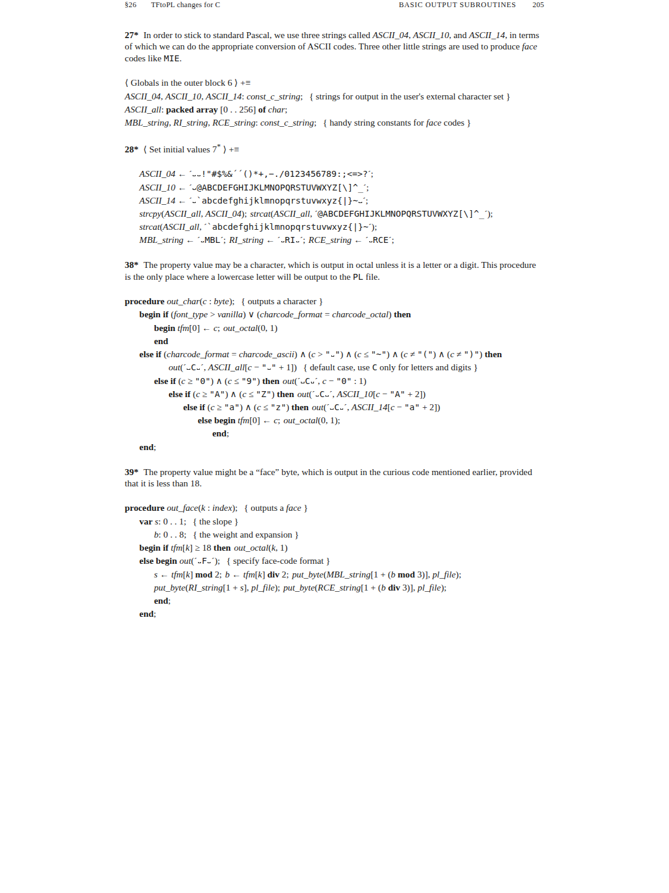§26 TFtoPL changes for C Basic output subroutines 205
27*In order to stick to standard Pascal, we use three strings called ASCII_04, ASCII_10, and ASCII_14, in terms of which we can do the appropriate conversion of ASCII codes. Three other little strings are used to produce face codes like MIE.
⟨ Globals in the outer block 6 ⟩ +≡
ASCII_04, ASCII_10, ASCII_14: const_c_string; { strings for output in the user's external character set }
ASCII_all: packed array [0 . . 256] of char;
MBL_string, RI_string, RCE_string: const_c_string; { handy string constants for face codes }
28*⟨ Set initial values 7* ⟩ +≡
ASCII_04 ← ´ !"#$%&´´()*+,−./0123456789:;<=>?´;
ASCII_10 ← ´ @ABCDEFGHIJKLMNOPQRSTUVWXYZ[\]^_´;
ASCII_14 ← ´ `abcdefghijklmnopqrstuvwxyz{|}~ ´;
strcpy(ASCII_all, ASCII_04); strcat(ASCII_all, ´@ABCDEFGHIJKLMNOPQRSTUVWXYZ[\]^_´);
strcat(ASCII_all, ´`abcdefghijklmnopqrstuvwxyz{|}~´);
MBL_string ← ´ MBL´; RI_string ← ´ RI ´; RCE_string ← ´ RCE´;
38*The property value may be a character, which is output in octal unless it is a letter or a digit. This procedure is the only place where a lowercase letter will be output to the PL file.
procedure out_char(c : byte); { outputs a character }
begin if (font_type > vanilla) ∨ (charcode_format = charcode_octal) then
begin tfm[0] ← c; out_octal(0, 1)
end
else if (charcode_format = charcode_ascii) ∧ (c > " ") ∧ (c ≤ "~") ∧ (c ≠ "(") ∧ (c ≠ ")") then
out(´ C ´, ASCII_all[c − " " + 1]) { default case, use C only for letters and digits }
else if (c ≥ "0") ∧ (c ≤ "9") then out(´ C ´, c − "0" : 1)
else if (c ≥ "A") ∧ (c ≤ "Z") then out(´ C ´, ASCII_10[c − "A" + 2])
else if (c ≥ "a") ∧ (c ≤ "z") then out(´ C ´, ASCII_14[c − "a" + 2])
else begin tfm[0] ← c; out_octal(0, 1);
end;
end;
39*The property value might be a “face” byte, which is output in the curious code mentioned earlier, provided that it is less than 18.
procedure out_face(k : index); { outputs a face }
var s: 0 . . 1; { the slope }
b: 0 . . 8; { the weight and expansion }
begin if tfm[k] ≥ 18 then out_octal(k, 1)
else begin out(´ F ´); { specify face-code format }
s ← tfm[k] mod 2; b ← tfm[k] div 2; put_byte(MBL_string[1 + (b mod 3)], pl_file);
put_byte(RI_string[1 + s], pl_file); put_byte(RCE_string[1 + (b div 3)], pl_file);
end;
end;